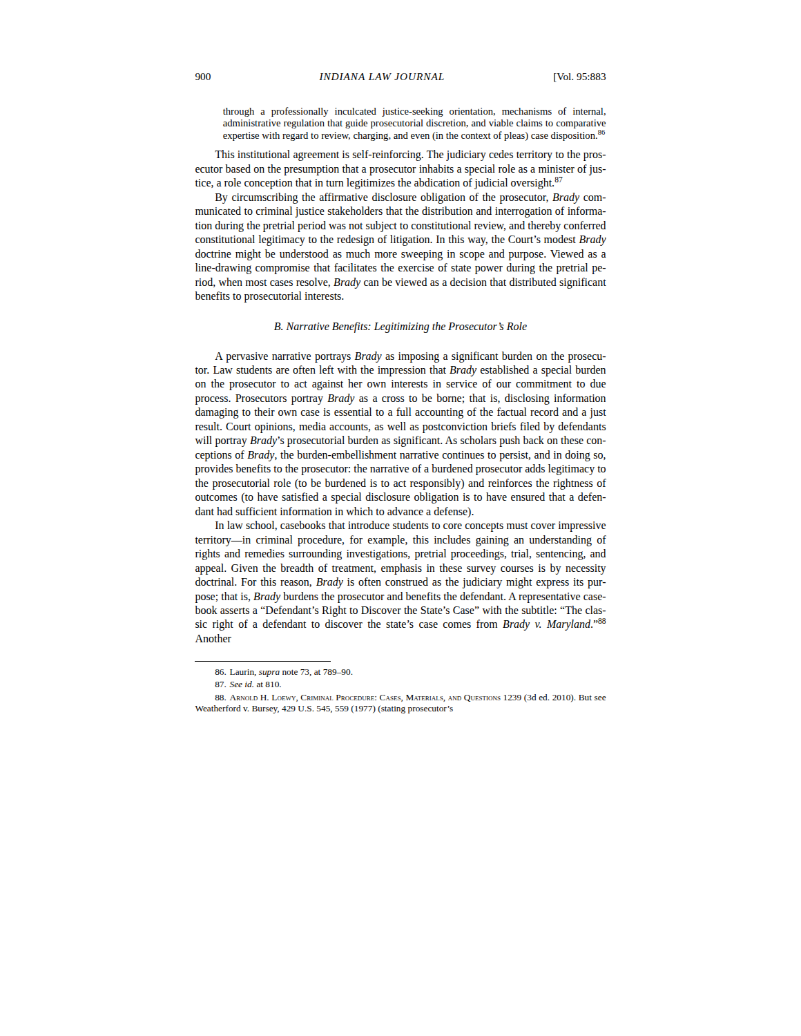900 INDIANA LAW JOURNAL [Vol. 95:883
through a professionally inculcated justice-seeking orientation, mechanisms of internal, administrative regulation that guide prosecutorial discretion, and viable claims to comparative expertise with regard to review, charging, and even (in the context of pleas) case disposition.86
This institutional agreement is self-reinforcing. The judiciary cedes territory to the prosecutor based on the presumption that a prosecutor inhabits a special role as a minister of justice, a role conception that in turn legitimizes the abdication of judicial oversight.87
By circumscribing the affirmative disclosure obligation of the prosecutor, Brady communicated to criminal justice stakeholders that the distribution and interrogation of information during the pretrial period was not subject to constitutional review, and thereby conferred constitutional legitimacy to the redesign of litigation. In this way, the Court’s modest Brady doctrine might be understood as much more sweeping in scope and purpose. Viewed as a line-drawing compromise that facilitates the exercise of state power during the pretrial period, when most cases resolve, Brady can be viewed as a decision that distributed significant benefits to prosecutorial interests.
B. Narrative Benefits: Legitimizing the Prosecutor’s Role
A pervasive narrative portrays Brady as imposing a significant burden on the prosecutor. Law students are often left with the impression that Brady established a special burden on the prosecutor to act against her own interests in service of our commitment to due process. Prosecutors portray Brady as a cross to be borne; that is, disclosing information damaging to their own case is essential to a full accounting of the factual record and a just result. Court opinions, media accounts, as well as postconviction briefs filed by defendants will portray Brady’s prosecutorial burden as significant. As scholars push back on these conceptions of Brady, the burden-embellishment narrative continues to persist, and in doing so, provides benefits to the prosecutor: the narrative of a burdened prosecutor adds legitimacy to the prosecutorial role (to be burdened is to act responsibly) and reinforces the rightness of outcomes (to have satisfied a special disclosure obligation is to have ensured that a defendant had sufficient information in which to advance a defense).
In law school, casebooks that introduce students to core concepts must cover impressive territory—in criminal procedure, for example, this includes gaining an understanding of rights and remedies surrounding investigations, pretrial proceedings, trial, sentencing, and appeal. Given the breadth of treatment, emphasis in these survey courses is by necessity doctrinal. For this reason, Brady is often construed as the judiciary might express its purpose; that is, Brady burdens the prosecutor and benefits the defendant. A representative casebook asserts a “Defendant’s Right to Discover the State’s Case” with the subtitle: “The classic right of a defendant to discover the state’s case comes from Brady v. Maryland.”88 Another
86. Laurin, supra note 73, at 789–90.
87. See id. at 810.
88. Arnold H. Loewy, Criminal Procedure: Cases, Materials, and Questions 1239 (3d ed. 2010). But see Weatherford v. Bursey, 429 U.S. 545, 559 (1977) (stating prosecutor’s